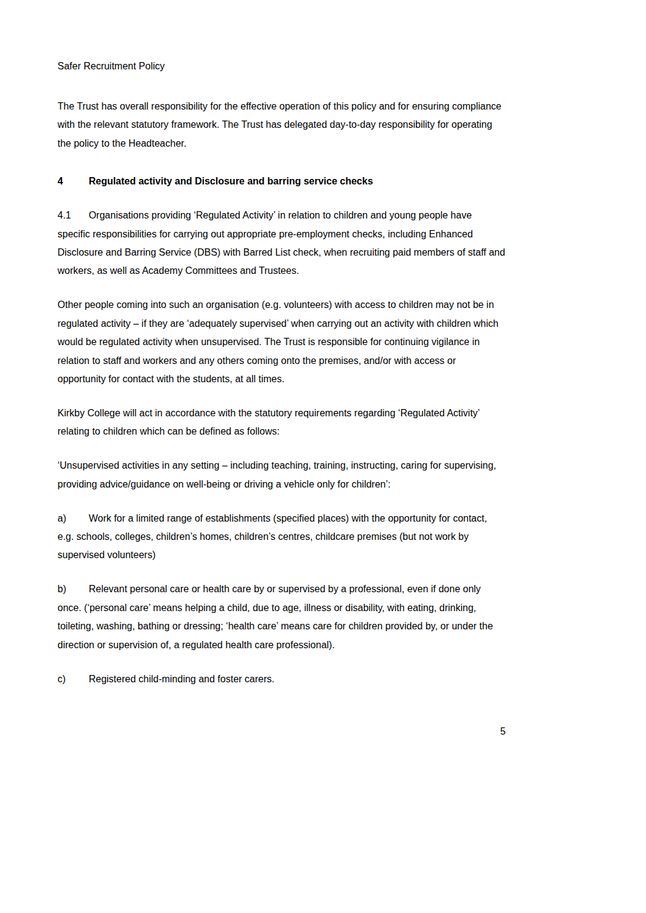Safer Recruitment Policy
The Trust has overall responsibility for the effective operation of this policy and for ensuring compliance with the relevant statutory framework. The Trust has delegated day-to-day responsibility for operating the policy to the Headteacher.
4 Regulated activity and Disclosure and barring service checks
4.1 Organisations providing ‘Regulated Activity’ in relation to children and young people have specific responsibilities for carrying out appropriate pre-employment checks, including Enhanced Disclosure and Barring Service (DBS) with Barred List check, when recruiting paid members of staff and workers, as well as Academy Committees and Trustees.
Other people coming into such an organisation (e.g. volunteers) with access to children may not be in regulated activity – if they are ‘adequately supervised’ when carrying out an activity with children which would be regulated activity when unsupervised. The Trust is responsible for continuing vigilance in relation to staff and workers and any others coming onto the premises, and/or with access or opportunity for contact with the students, at all times.
Kirkby College will act in accordance with the statutory requirements regarding ‘Regulated Activity’ relating to children which can be defined as follows:
‘Unsupervised activities in any setting – including teaching, training, instructing, caring for supervising, providing advice/guidance on well-being or driving a vehicle only for children’:
a) Work for a limited range of establishments (specified places) with the opportunity for contact, e.g. schools, colleges, children’s homes, children’s centres, childcare premises (but not work by supervised volunteers)
b) Relevant personal care or health care by or supervised by a professional, even if done only once. (‘personal care’ means helping a child, due to age, illness or disability, with eating, drinking, toileting, washing, bathing or dressing; ‘health care’ means care for children provided by, or under the direction or supervision of, a regulated health care professional).
c) Registered child-minding and foster carers.
5